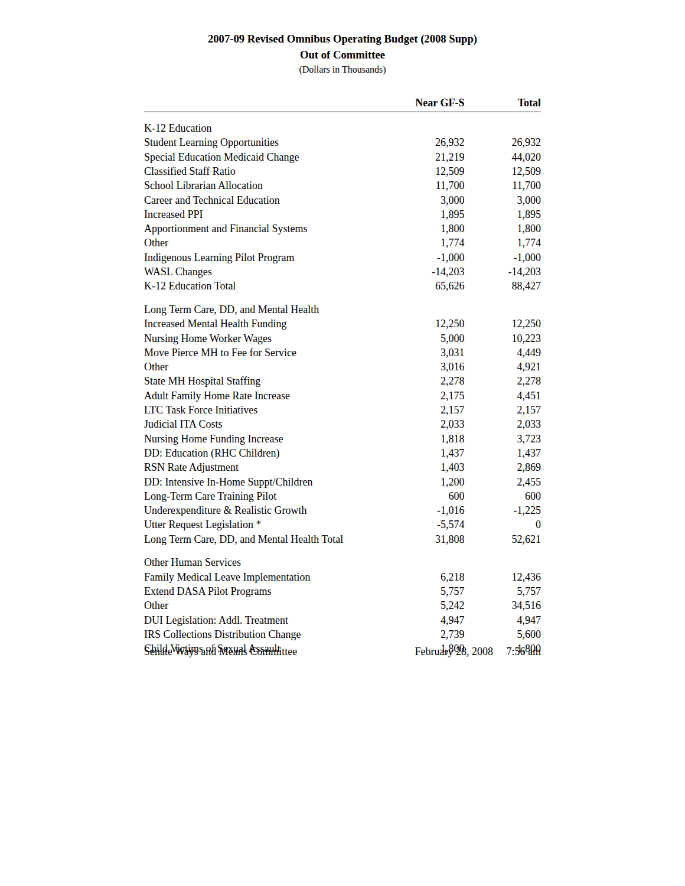2007-09 Revised Omnibus Operating Budget (2008 Supp)
Out of Committee
(Dollars in Thousands)
| | Near GF-S | Total |
| --- | --- | --- |
| K-12 Education | | |
| Student Learning Opportunities | 26,932 | 26,932 |
| Special Education Medicaid Change | 21,219 | 44,020 |
| Classified Staff Ratio | 12,509 | 12,509 |
| School Librarian Allocation | 11,700 | 11,700 |
| Career and Technical Education | 3,000 | 3,000 |
| Increased PPI | 1,895 | 1,895 |
| Apportionment and Financial Systems | 1,800 | 1,800 |
| Other | 1,774 | 1,774 |
| Indigenous Learning Pilot Program | -1,000 | -1,000 |
| WASL Changes | -14,203 | -14,203 |
| K-12 Education Total | 65,626 | 88,427 |
| Long Term Care, DD, and Mental Health | | |
| Increased Mental Health Funding | 12,250 | 12,250 |
| Nursing Home Worker Wages | 5,000 | 10,223 |
| Move Pierce MH to Fee for Service | 3,031 | 4,449 |
| Other | 3,016 | 4,921 |
| State MH Hospital Staffing | 2,278 | 2,278 |
| Adult Family Home Rate Increase | 2,175 | 4,451 |
| LTC Task Force Initiatives | 2,157 | 2,157 |
| Judicial ITA Costs | 2,033 | 2,033 |
| Nursing Home Funding Increase | 1,818 | 3,723 |
| DD: Education (RHC Children) | 1,437 | 1,437 |
| RSN Rate Adjustment | 1,403 | 2,869 |
| DD: Intensive In-Home Suppt/Children | 1,200 | 2,455 |
| Long-Term Care Training Pilot | 600 | 600 |
| Underexpenditure & Realistic Growth | -1,016 | -1,225 |
| Utter Request Legislation * | -5,574 | 0 |
| Long Term Care, DD, and Mental Health Total | 31,808 | 52,621 |
| Other Human Services | | |
| Family Medical Leave Implementation | 6,218 | 12,436 |
| Extend DASA Pilot Programs | 5,757 | 5,757 |
| Other | 5,242 | 34,516 |
| DUI Legislation: Addl. Treatment | 4,947 | 4,947 |
| IRS Collections Distribution Change | 2,739 | 5,600 |
| Child Victims of Sexual Assault | 1,800 | 1,800 |
Senate Ways and Means Committee
February 28, 2008 7:56 am